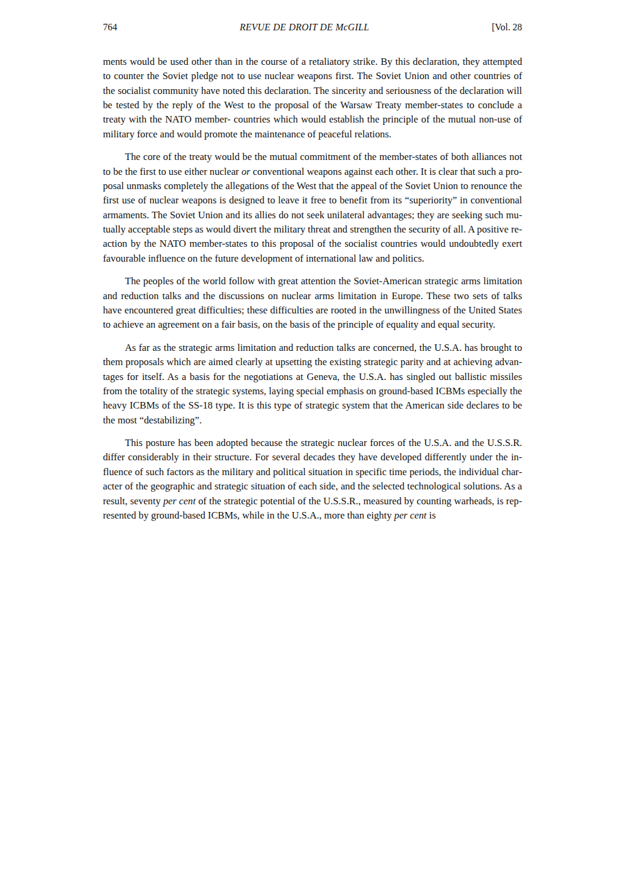764 REVUE DE DROIT DE McGILL [Vol. 28
ments would be used other than in the course of a retaliatory strike. By this declaration, they attempted to counter the Soviet pledge not to use nuclear weapons first. The Soviet Union and other countries of the socialist community have noted this declaration. The sincerity and seriousness of the declaration will be tested by the reply of the West to the proposal of the Warsaw Treaty member-states to conclude a treaty with the NATO member- countries which would establish the principle of the mutual non-use of military force and would promote the maintenance of peaceful relations.
The core of the treaty would be the mutual commitment of the member-states of both alliances not to be the first to use either nuclear or conventional weapons against each other. It is clear that such a proposal unmasks completely the allegations of the West that the appeal of the Soviet Union to renounce the first use of nuclear weapons is designed to leave it free to benefit from its “superiority” in conventional armaments. The Soviet Union and its allies do not seek unilateral advantages; they are seeking such mutually acceptable steps as would divert the military threat and strengthen the security of all. A positive reaction by the NATO member-states to this proposal of the socialist countries would undoubtedly exert favourable influence on the future development of international law and politics.
The peoples of the world follow with great attention the Soviet-American strategic arms limitation and reduction talks and the discussions on nuclear arms limitation in Europe. These two sets of talks have encountered great difficulties; these difficulties are rooted in the unwillingness of the United States to achieve an agreement on a fair basis, on the basis of the principle of equality and equal security.
As far as the strategic arms limitation and reduction talks are concerned, the U.S.A. has brought to them proposals which are aimed clearly at upsetting the existing strategic parity and at achieving advantages for itself. As a basis for the negotiations at Geneva, the U.S.A. has singled out ballistic missiles from the totality of the strategic systems, laying special emphasis on ground-based ICBMs especially the heavy ICBMs of the SS-18 type. It is this type of strategic system that the American side declares to be the most “destabilizing”.
This posture has been adopted because the strategic nuclear forces of the U.S.A. and the U.S.S.R. differ considerably in their structure. For several decades they have developed differently under the influence of such factors as the military and political situation in specific time periods, the individual character of the geographic and strategic situation of each side, and the selected technological solutions. As a result, seventy per cent of the strategic potential of the U.S.S.R., measured by counting warheads, is represented by ground-based ICBMs, while in the U.S.A., more than eighty per cent is